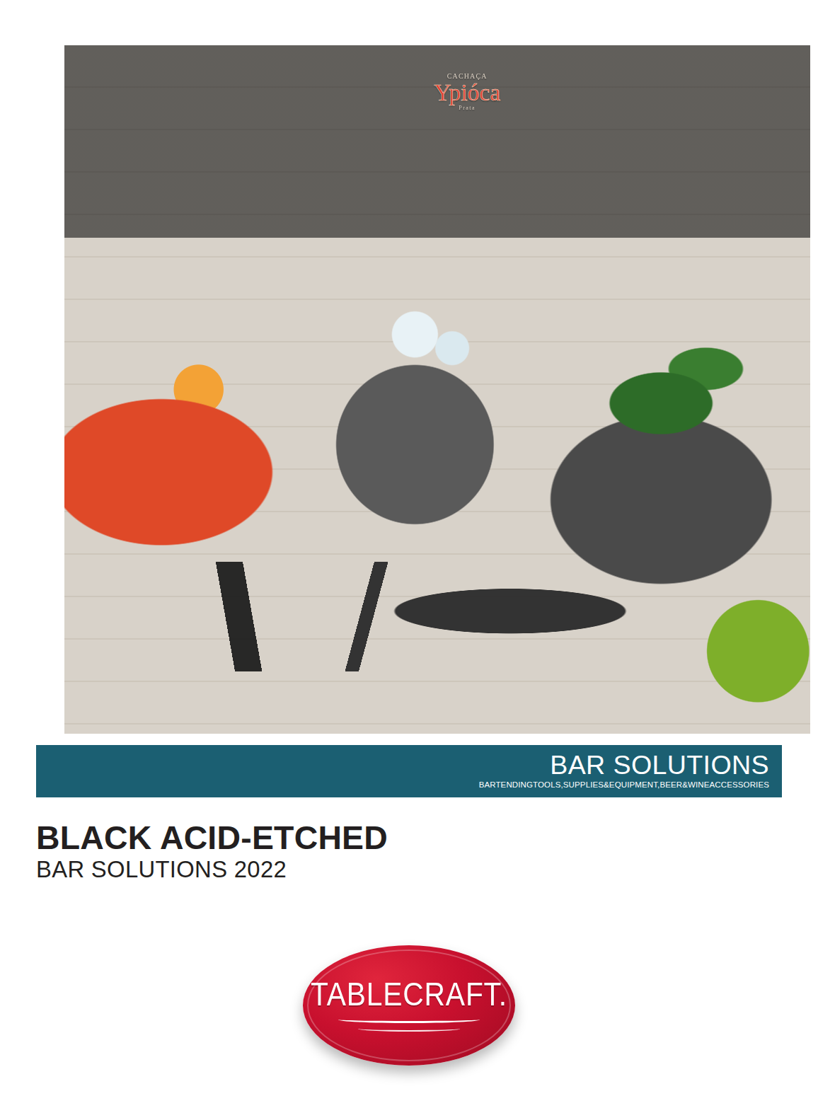Cachaça Ypióca Prata
BAR SOLUTIONS
BARTENDINGTOOLS,SUPPLIES&EQUIPMENT,BEER&WINEACCESSORIES
BLACK ACID-ETCHED
BAR SOLUTIONS 2022
TABLECRAFT.